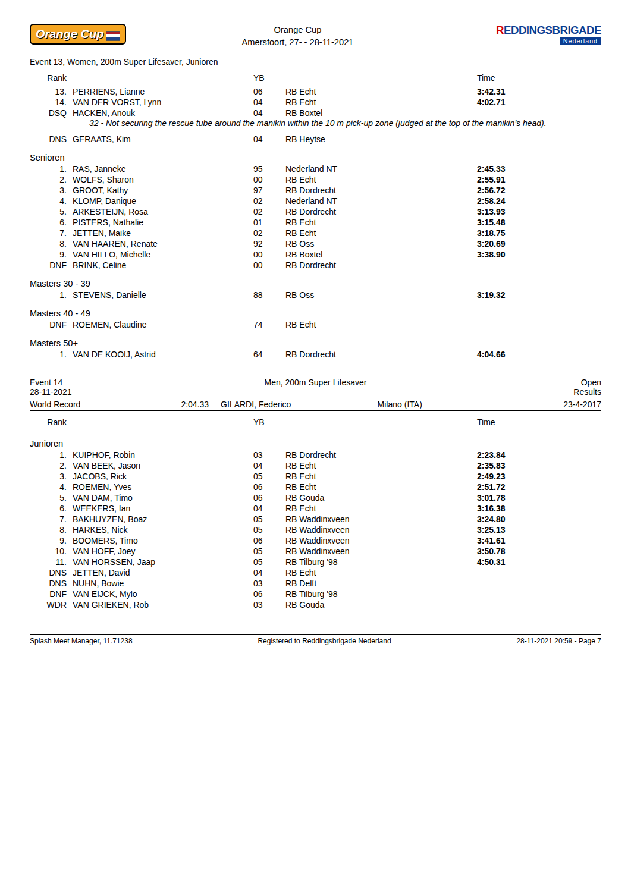Orange Cup
Orange Cup
Amersfoort, 27- - 28-11-2021
REDDINGSBRIGADE
Nederland
Event 13, Women, 200m Super Lifesaver, Junioren
| Rank | | YB | | Time |
| 13. | PERRIENS, Lianne | 06 | RB Echt | 3:42.31 |
| 14. | VAN DER VORST, Lynn | 04 | RB Echt | 4:02.71 |
| DSQ | HACKEN, Anouk | 04 | RB Boxtel | |
32 - Not securing the rescue tube around the manikin within the 10 m pick-up zone (judged at the top of the manikin’s head).
| DNS | GERAATS, Kim | 04 | RB Heytse | |
Senioren
| 1. | RAS, Janneke | 95 | Nederland NT | 2:45.33 |
| 2. | WOLFS, Sharon | 00 | RB Echt | 2:55.91 |
| 3. | GROOT, Kathy | 97 | RB Dordrecht | 2:56.72 |
| 4. | KLOMP, Danique | 02 | Nederland NT | 2:58.24 |
| 5. | ARKESTEIJN, Rosa | 02 | RB Dordrecht | 3:13.93 |
| 6. | PISTERS, Nathalie | 01 | RB Echt | 3:15.48 |
| 7. | JETTEN, Maike | 02 | RB Echt | 3:18.75 |
| 8. | VAN HAAREN, Renate | 92 | RB Oss | 3:20.69 |
| 9. | VAN HILLO, Michelle | 00 | RB Boxtel | 3:38.90 |
| DNF | BRINK, Celine | 00 | RB Dordrecht | |
Masters 30 - 39
| 1. | STEVENS, Danielle | 88 | RB Oss | 3:19.32 |
Masters 40 - 49
| DNF | ROEMEN, Claudine | 74 | RB Echt | |
Masters 50+
| 1. | VAN DE KOOIJ, Astrid | 64 | RB Dordrecht | 4:04.66 |
Event 14
28-11-2021
Men, 200m Super Lifesaver
Open
Results
World Record
2:04.33
GILARDI, Federico
Milano (ITA)
23-4-2017
| Rank | | YB | | Time |
Junioren
| 1. | KUIPHOF, Robin | 03 | RB Dordrecht | 2:23.84 |
| 2. | VAN BEEK, Jason | 04 | RB Echt | 2:35.83 |
| 3. | JACOBS, Rick | 05 | RB Echt | 2:49.23 |
| 4. | ROEMEN, Yves | 06 | RB Echt | 2:51.72 |
| 5. | VAN DAM, Timo | 06 | RB Gouda | 3:01.78 |
| 6. | WEEKERS, Ian | 04 | RB Echt | 3:16.38 |
| 7. | BAKHUYZEN, Boaz | 05 | RB Waddinxveen | 3:24.80 |
| 8. | HARKES, Nick | 05 | RB Waddinxveen | 3:25.13 |
| 9. | BOOMERS, Timo | 06 | RB Waddinxveen | 3:41.61 |
| 10. | VAN HOFF, Joey | 05 | RB Waddinxveen | 3:50.78 |
| 11. | VAN HORSSEN, Jaap | 05 | RB Tilburg '98 | 4:50.31 |
| DNS | JETTEN, David | 04 | RB Echt | |
| DNS | NUHN, Bowie | 03 | RB Delft | |
| DNF | VAN EIJCK, Mylo | 06 | RB Tilburg '98 | |
| WDR | VAN GRIEKEN, Rob | 03 | RB Gouda | |
Splash Meet Manager, 11.71238
Registered to Reddingsbrigade Nederland
28-11-2021 20:59 - Page 7